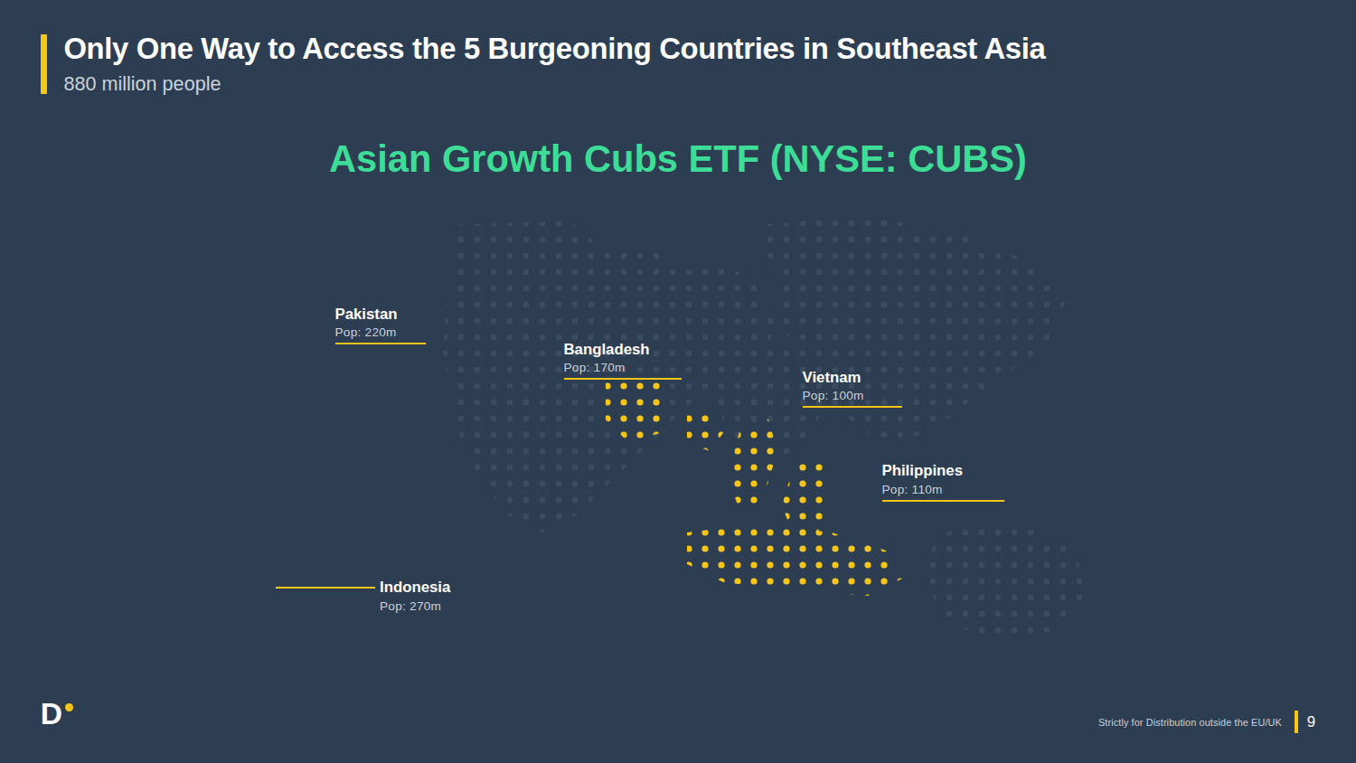Only One Way to Access the 5 Burgeoning Countries in Southeast Asia
880 million people
Asian Growth Cubs ETF (NYSE: CUBS)
Pakistan Pop: 220m
Bangladesh Pop: 170m
Vietnam Pop: 100m
Philippines Pop: 110m
Indonesia Pop: 270m
D
Strictly for Distribution outside the EU/UK 9